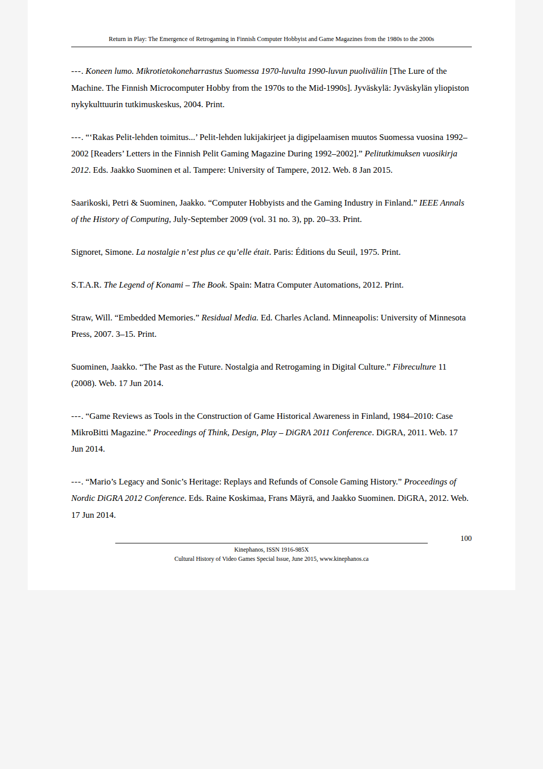Return in Play: The Emergence of Retrogaming in Finnish Computer Hobbyist and Game Magazines from the 1980s to the 2000s
---. Koneen lumo. Mikrotietokoneharrastus Suomessa 1970-luvulta 1990-luvun puoliväliin [The Lure of the Machine. The Finnish Microcomputer Hobby from the 1970s to the Mid-1990s]. Jyväskylä: Jyväskylän yliopiston nykykulttuurin tutkimuskeskus, 2004. Print.
---. “‘Rakas Pelit-lehden toimitus...’ Pelit-lehden lukijakirjeet ja digipelaamisen muutos Suomessa vuosina 1992–2002 [Readers’ Letters in the Finnish Pelit Gaming Magazine During 1992–2002].” Pelitutkimuksen vuosikirja 2012. Eds. Jaakko Suominen et al. Tampere: University of Tampere, 2012. Web. 8 Jan 2015.
Saarikoski, Petri & Suominen, Jaakko. “Computer Hobbyists and the Gaming Industry in Finland.” IEEE Annals of the History of Computing, July-September 2009 (vol. 31 no. 3), pp. 20–33. Print.
Signoret, Simone. La nostalgie n’est plus ce qu’elle était. Paris: Éditions du Seuil, 1975. Print.
S.T.A.R. The Legend of Konami – The Book. Spain: Matra Computer Automations, 2012. Print.
Straw, Will. “Embedded Memories.” Residual Media. Ed. Charles Acland. Minneapolis: University of Minnesota Press, 2007. 3–15. Print.
Suominen, Jaakko. “The Past as the Future. Nostalgia and Retrogaming in Digital Culture.” Fibreculture 11 (2008). Web. 17 Jun 2014.
---. “Game Reviews as Tools in the Construction of Game Historical Awareness in Finland, 1984–2010: Case MikroBitti Magazine.” Proceedings of Think, Design, Play – DiGRA 2011 Conference. DiGRA, 2011. Web. 17 Jun 2014.
---. “Mario’s Legacy and Sonic’s Heritage: Replays and Refunds of Console Gaming History.” Proceedings of Nordic DiGRA 2012 Conference. Eds. Raine Koskimaa, Frans Mäyrä, and Jaakko Suominen. DiGRA, 2012. Web. 17 Jun 2014.
100
Kinephanos, ISSN 1916-985X
Cultural History of Video Games Special Issue, June 2015, www.kinephanos.ca